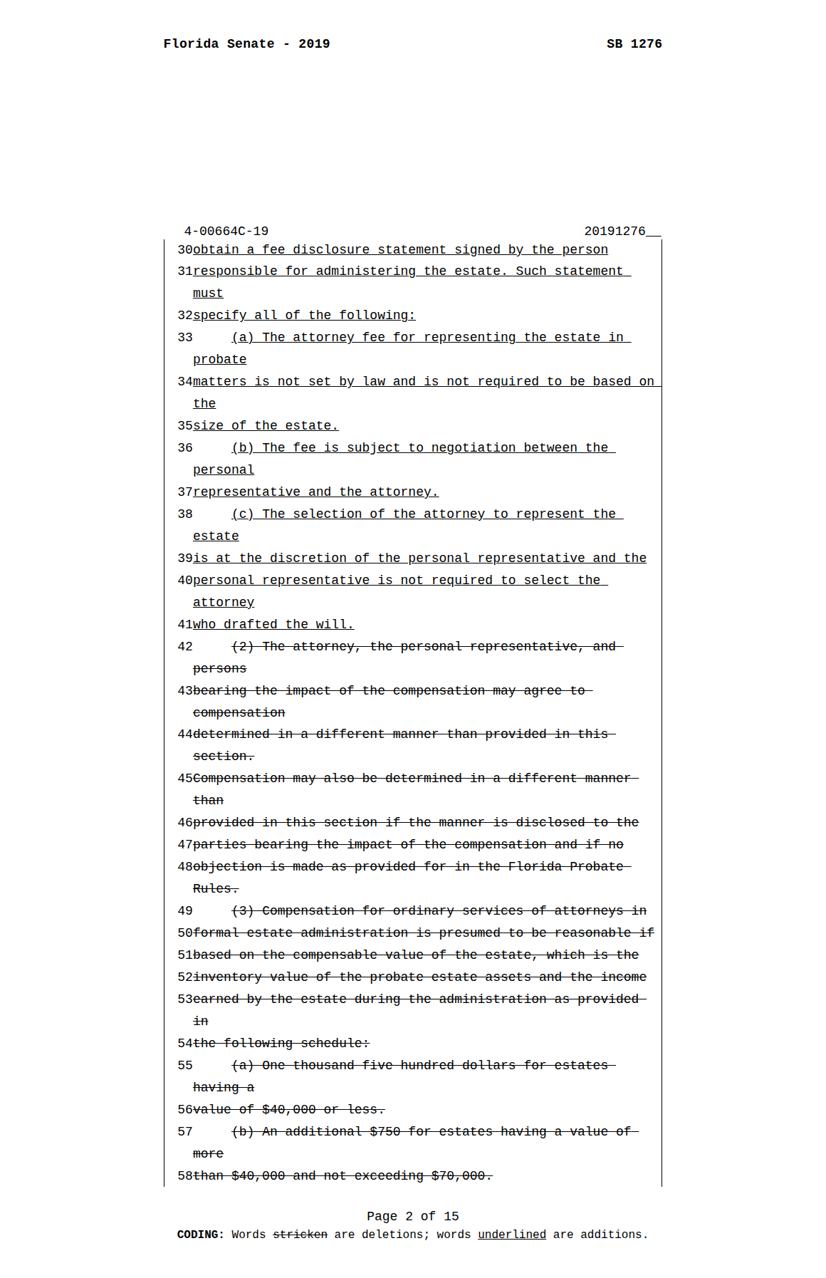Florida Senate - 2019 SB 1276
4-00664C-19 20191276__
| 30 | obtain a fee disclosure statement signed by the person |
| 31 | responsible for administering the estate. Such statement must |
| 32 | specify all of the following: |
| 33 | (a) The attorney fee for representing the estate in probate |
| 34 | matters is not set by law and is not required to be based on the |
| 35 | size of the estate. |
| 36 | (b) The fee is subject to negotiation between the personal |
| 37 | representative and the attorney. |
| 38 | (c) The selection of the attorney to represent the estate |
| 39 | is at the discretion of the personal representative and the |
| 40 | personal representative is not required to select the attorney |
| 41 | who drafted the will. |
| 42 | (2) The attorney, the personal representative, and persons |
| 43 | bearing the impact of the compensation may agree to compensation |
| 44 | determined in a different manner than provided in this section. |
| 45 | Compensation may also be determined in a different manner than |
| 46 | provided in this section if the manner is disclosed to the |
| 47 | parties bearing the impact of the compensation and if no |
| 48 | objection is made as provided for in the Florida Probate Rules. |
| 49 | (3) Compensation for ordinary services of attorneys in |
| 50 | formal estate administration is presumed to be reasonable if |
| 51 | based on the compensable value of the estate, which is the |
| 52 | inventory value of the probate estate assets and the income |
| 53 | earned by the estate during the administration as provided in |
| 54 | the following schedule: |
| 55 | (a) One thousand five hundred dollars for estates having a |
| 56 | value of $40,000 or less. |
| 57 | (b) An additional $750 for estates having a value of more |
| 58 | than $40,000 and not exceeding $70,000. |
Page 2 of 15
CODING: Words stricken are deletions; words underlined are additions.